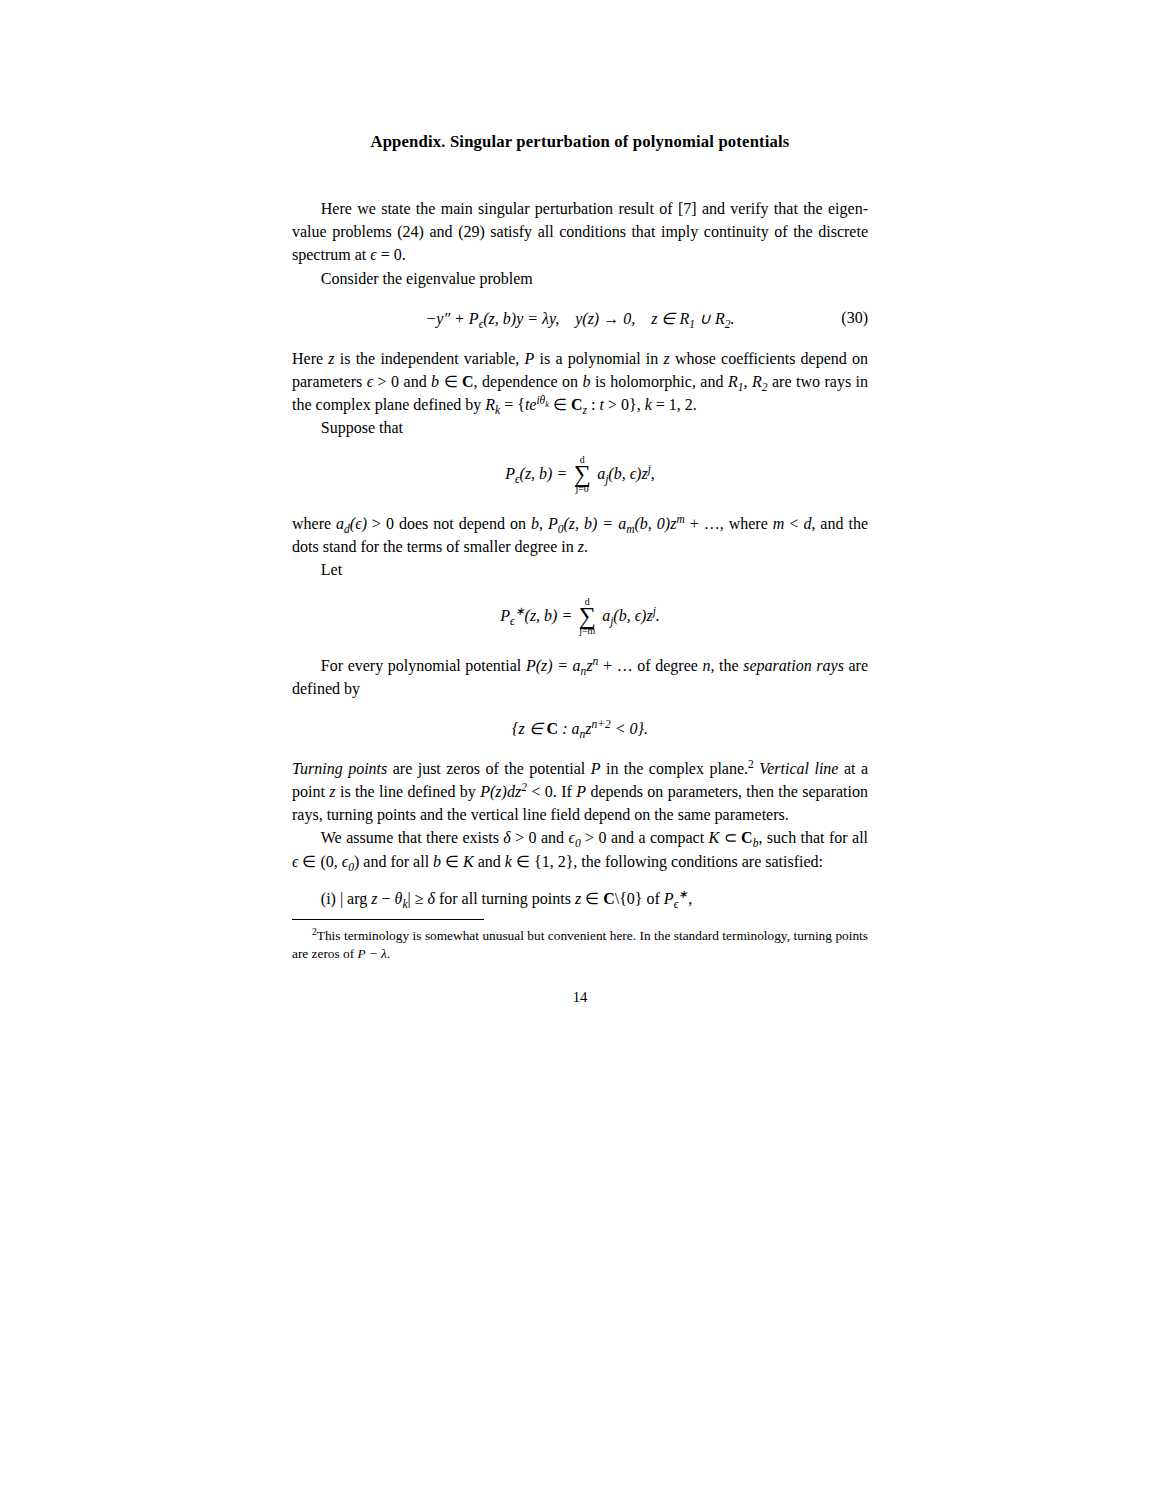Appendix. Singular perturbation of polynomial potentials
Here we state the main singular perturbation result of [7] and verify that the eigenvalue problems (24) and (29) satisfy all conditions that imply continuity of the discrete spectrum at ϵ = 0.
Consider the eigenvalue problem
−y″ + Pϵ(z, b)y = λy, y(z) → 0, z ∈ R1 ∪ R2. (30)
Here z is the independent variable, P is a polynomial in z whose coefficients depend on parameters ϵ > 0 and b ∈ C, dependence on b is holomorphic, and R1, R2 are two rays in the complex plane defined by Rk = {teiθk ∈ Cz : t > 0}, k = 1, 2.
Suppose that
Pϵ(z, b) = d ∑ j=0 aj(b, ϵ)zj,
where ad(ϵ) > 0 does not depend on b, P0(z, b) = am(b, 0)zm + …, where m < d, and the dots stand for the terms of smaller degree in z.
Let
Pϵ∗(z, b) = d ∑ j=m aj(b, ϵ)zj.
For every polynomial potential P(z) = anzn + … of degree n, the separation rays are defined by
{z ∈ C : anzn+2 < 0}.
Turning points are just zeros of the potential P in the complex plane.2 Vertical line at a point z is the line defined by P(z)dz2 < 0. If P depends on parameters, then the separation rays, turning points and the vertical line field depend on the same parameters.
We assume that there exists δ > 0 and ϵ0 > 0 and a compact K ⊂ Cb, such that for all ϵ ∈ (0, ϵ0) and for all b ∈ K and k ∈ {1, 2}, the following conditions are satisfied:
(i) | arg z − θk| ≥ δ for all turning points z ∈ C\{0} of Pϵ∗,
2This terminology is somewhat unusual but convenient here. In the standard terminology, turning points are zeros of P − λ.
14